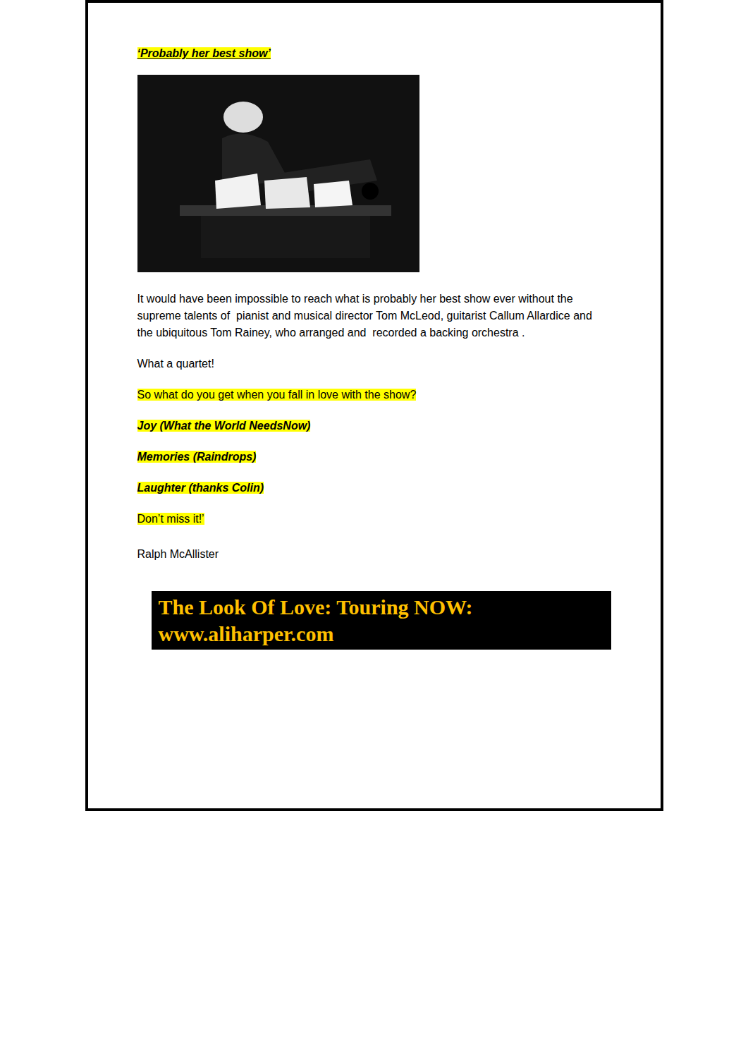‘Probably her best show’
It would have been impossible to reach what is probably her best show ever without the supreme talents of pianist and musical director Tom McLeod, guitarist Callum Allardice and the ubiquitous Tom Rainey, who arranged and recorded a backing orchestra .
What a quartet!
So what do you get when you fall in love with the show?
Joy (What the World NeedsNow)
Memories (Raindrops)
Laughter (thanks Colin)
Don’t miss it!’
Ralph McAllister
The Look Of Love: Touring NOW: www.aliharper.com